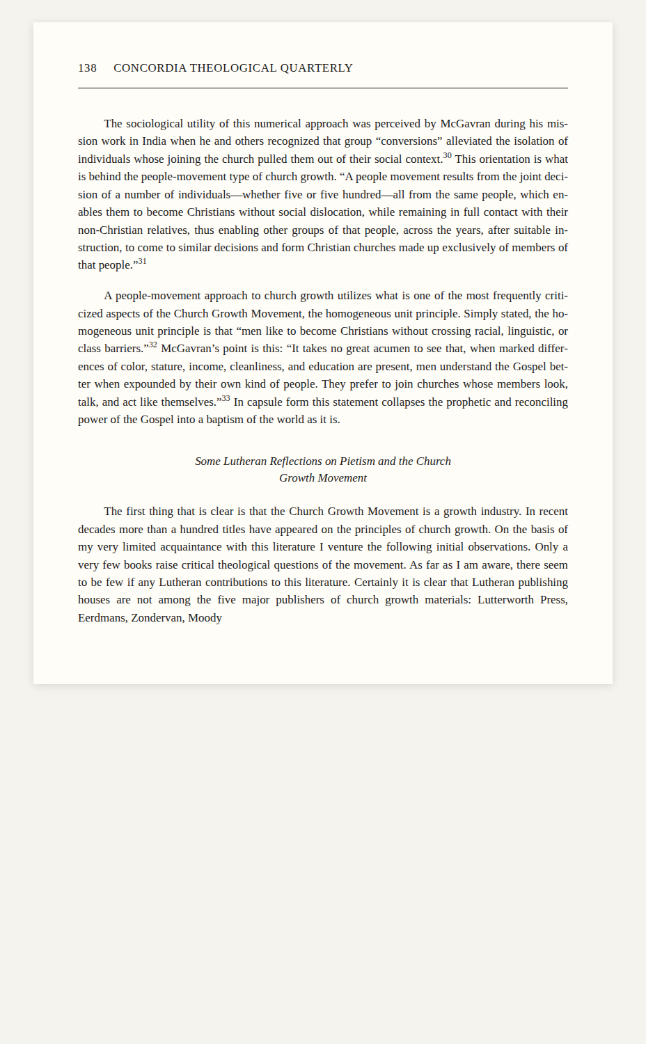138 Concordia Theological Quarterly
The sociological utility of this numerical approach was perceived by McGavran during his mission work in India when he and others recognized that group “conversions” alleviated the isolation of individuals whose joining the church pulled them out of their social context.30 This orientation is what is behind the people-movement type of church growth. “A people movement results from the joint decision of a number of individuals—whether five or five hundred—all from the same people, which enables them to become Christians without social dislocation, while remaining in full contact with their non-Christian relatives, thus enabling other groups of that people, across the years, after suitable instruction, to come to similar decisions and form Christian churches made up exclusively of members of that people.”31
A people-movement approach to church growth utilizes what is one of the most frequently criticized aspects of the Church Growth Movement, the homogeneous unit principle. Simply stated, the homogeneous unit principle is that “men like to become Christians without crossing racial, linguistic, or class barriers.”32 McGavran’s point is this: “It takes no great acumen to see that, when marked differences of color, stature, income, cleanliness, and education are present, men understand the Gospel better when expounded by their own kind of people. They prefer to join churches whose members look, talk, and act like themselves.”33 In capsule form this statement collapses the prophetic and reconciling power of the Gospel into a baptism of the world as it is.
Some Lutheran Reflections on Pietism and the Church
Growth Movement
The first thing that is clear is that the Church Growth Movement is a growth industry. In recent decades more than a hundred titles have appeared on the principles of church growth. On the basis of my very limited acquaintance with this literature I venture the following initial observations. Only a very few books raise critical theological questions of the movement. As far as I am aware, there seem to be few if any Lutheran contributions to this literature. Certainly it is clear that Lutheran publishing houses are not among the five major publishers of church growth materials: Lutterworth Press, Eerdmans, Zondervan, Moody